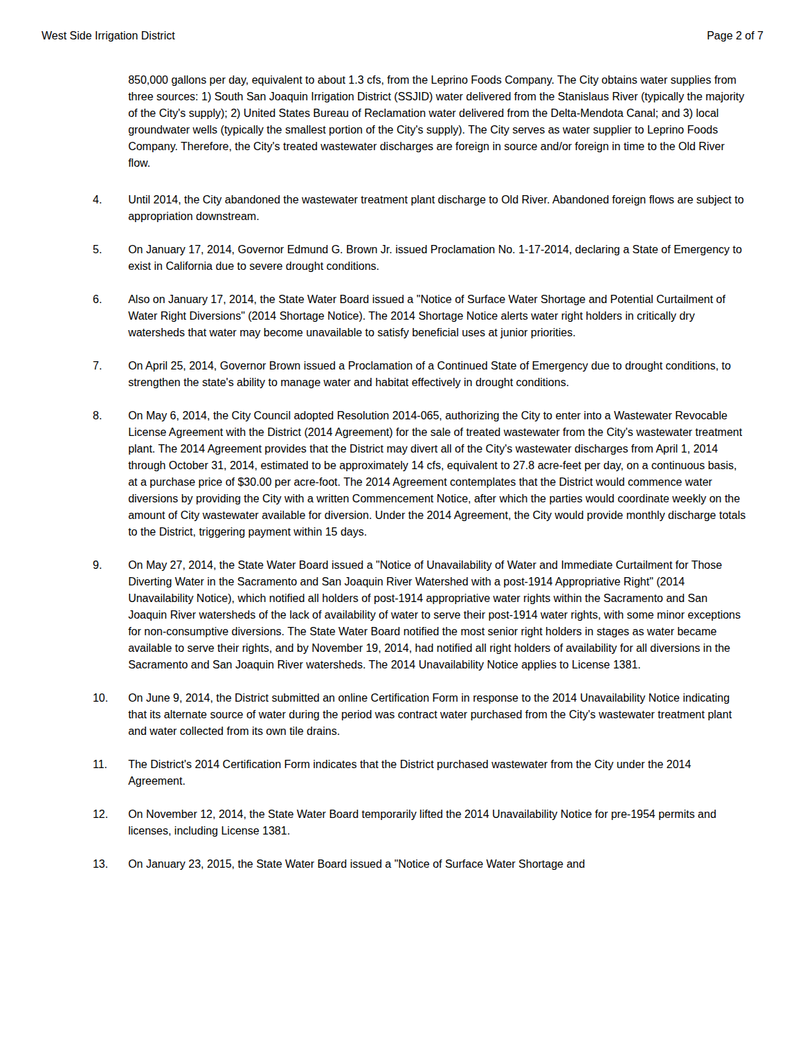West Side Irrigation District
Page 2 of 7
850,000 gallons per day, equivalent to about 1.3 cfs, from the Leprino Foods Company. The City obtains water supplies from three sources: 1) South San Joaquin Irrigation District (SSJID) water delivered from the Stanislaus River (typically the majority of the City's supply); 2) United States Bureau of Reclamation water delivered from the Delta-Mendota Canal; and 3) local groundwater wells (typically the smallest portion of the City's supply). The City serves as water supplier to Leprino Foods Company. Therefore, the City's treated wastewater discharges are foreign in source and/or foreign in time to the Old River flow.
Until 2014, the City abandoned the wastewater treatment plant discharge to Old River. Abandoned foreign flows are subject to appropriation downstream.
On January 17, 2014, Governor Edmund G. Brown Jr. issued Proclamation No. 1-17-2014, declaring a State of Emergency to exist in California due to severe drought conditions.
Also on January 17, 2014, the State Water Board issued a "Notice of Surface Water Shortage and Potential Curtailment of Water Right Diversions" (2014 Shortage Notice). The 2014 Shortage Notice alerts water right holders in critically dry watersheds that water may become unavailable to satisfy beneficial uses at junior priorities.
On April 25, 2014, Governor Brown issued a Proclamation of a Continued State of Emergency due to drought conditions, to strengthen the state's ability to manage water and habitat effectively in drought conditions.
On May 6, 2014, the City Council adopted Resolution 2014-065, authorizing the City to enter into a Wastewater Revocable License Agreement with the District (2014 Agreement) for the sale of treated wastewater from the City's wastewater treatment plant. The 2014 Agreement provides that the District may divert all of the City's wastewater discharges from April 1, 2014 through October 31, 2014, estimated to be approximately 14 cfs, equivalent to 27.8 acre-feet per day, on a continuous basis, at a purchase price of $30.00 per acre-foot. The 2014 Agreement contemplates that the District would commence water diversions by providing the City with a written Commencement Notice, after which the parties would coordinate weekly on the amount of City wastewater available for diversion. Under the 2014 Agreement, the City would provide monthly discharge totals to the District, triggering payment within 15 days.
On May 27, 2014, the State Water Board issued a "Notice of Unavailability of Water and Immediate Curtailment for Those Diverting Water in the Sacramento and San Joaquin River Watershed with a post-1914 Appropriative Right" (2014 Unavailability Notice), which notified all holders of post-1914 appropriative water rights within the Sacramento and San Joaquin River watersheds of the lack of availability of water to serve their post-1914 water rights, with some minor exceptions for non-consumptive diversions. The State Water Board notified the most senior right holders in stages as water became available to serve their rights, and by November 19, 2014, had notified all right holders of availability for all diversions in the Sacramento and San Joaquin River watersheds. The 2014 Unavailability Notice applies to License 1381.
On June 9, 2014, the District submitted an online Certification Form in response to the 2014 Unavailability Notice indicating that its alternate source of water during the period was contract water purchased from the City's wastewater treatment plant and water collected from its own tile drains.
The District's 2014 Certification Form indicates that the District purchased wastewater from the City under the 2014 Agreement.
On November 12, 2014, the State Water Board temporarily lifted the 2014 Unavailability Notice for pre-1954 permits and licenses, including License 1381.
On January 23, 2015, the State Water Board issued a "Notice of Surface Water Shortage and